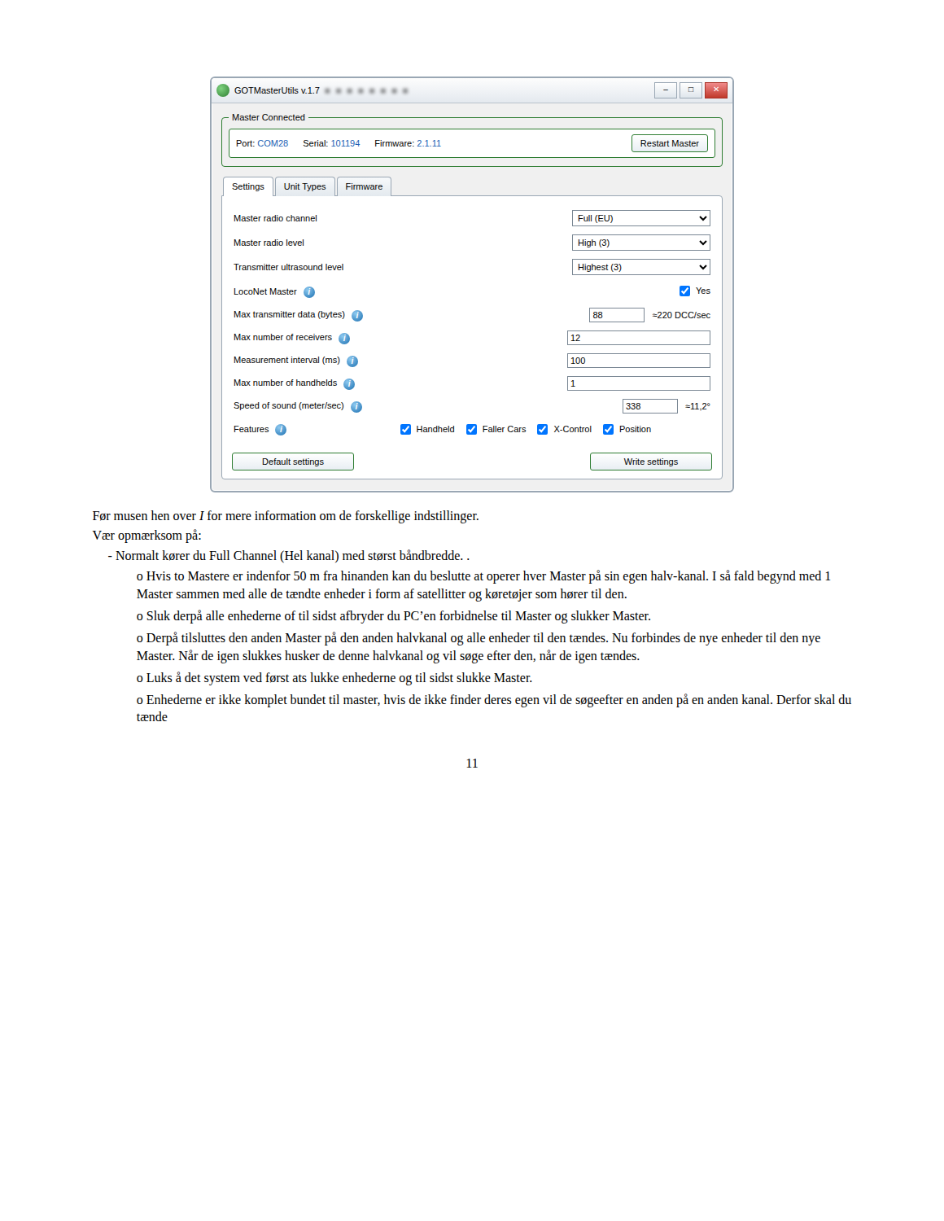GOTMasterUtils v.1.7 ■ ■ ■ ■ ■ ■ ■ ■
– □ ✕
Master Connected
Port: COM28 Serial: 101194 Firmware: 2.1.11 Restart Master
Settings
Unit Types
Firmware
| Master radio channel | Full (EU) |
| Master radio level | High (3) |
| Transmitter ultrasound level | Highest (3) |
| LocoNet Master i | Yes |
| Max transmitter data (bytes) i | ≈220 DCC/sec |
| Max number of receivers i | |
| Measurement interval (ms) i | |
| Max number of handhelds i | |
| Speed of sound (meter/sec) i | ≈11,2° |
| Features i | Handheld Faller Cars X-Control Position |
Default settings Write settings
Før musen hen over I for mere information om de forskellige indstillinger.
Vær opmærksom på:
Normalt kører du Full Channel (Hel kanal) med størst båndbredde. .
Hvis to Mastere er indenfor 50 m fra hinanden kan du beslutte at operer hver Master på sin egen halv-kanal. I så fald begynd med 1 Master sammen med alle de tændte enheder i form af satellitter og køretøjer som hører til den.
Sluk derpå alle enhederne of til sidst afbryder du PC’en forbidnelse til Master og slukker Master.
Derpå tilsluttes den anden Master på den anden halvkanal og alle enheder til den tændes. Nu forbindes de nye enheder til den nye Master. Når de igen slukkes husker de denne halvkanal og vil søge efter den, når de igen tændes.
Luks å det system ved først ats lukke enhederne og til sidst slukke Master.
Enhederne er ikke komplet bundet til master, hvis de ikke finder deres egen vil de søgeefter en anden på en anden kanal. Derfor skal du tænde
11